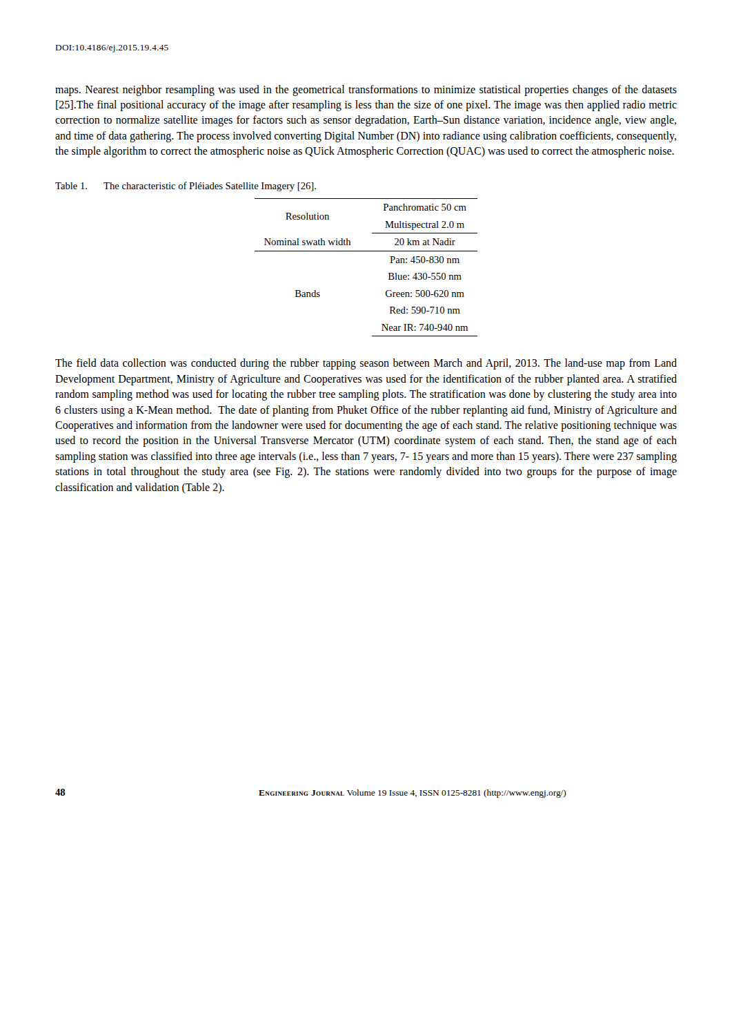DOI:10.4186/ej.2015.19.4.45
maps. Nearest neighbor resampling was used in the geometrical transformations to minimize statistical properties changes of the datasets [25].The final positional accuracy of the image after resampling is less than the size of one pixel. The image was then applied radio metric correction to normalize satellite images for factors such as sensor degradation, Earth–Sun distance variation, incidence angle, view angle, and time of data gathering. The process involved converting Digital Number (DN) into radiance using calibration coefficients, consequently, the simple algorithm to correct the atmospheric noise as QUick Atmospheric Correction (QUAC) was used to correct the atmospheric noise.
Table 1. The characteristic of Pléiades Satellite Imagery [26].
| Resolution | Panchromatic 50 cm |
| Multispectral 2.0 m |
| Nominal swath width | 20 km at Nadir |
| Bands | Pan: 450-830 nm |
| Blue: 430-550 nm |
| Green: 500-620 nm |
| Red: 590-710 nm |
| Near IR: 740-940 nm |
The field data collection was conducted during the rubber tapping season between March and April, 2013. The land-use map from Land Development Department, Ministry of Agriculture and Cooperatives was used for the identification of the rubber planted area. A stratified random sampling method was used for locating the rubber tree sampling plots. The stratification was done by clustering the study area into 6 clusters using a K-Mean method. The date of planting from Phuket Office of the rubber replanting aid fund, Ministry of Agriculture and Cooperatives and information from the landowner were used for documenting the age of each stand. The relative positioning technique was used to record the position in the Universal Transverse Mercator (UTM) coordinate system of each stand. Then, the stand age of each sampling station was classified into three age intervals (i.e., less than 7 years, 7- 15 years and more than 15 years). There were 237 sampling stations in total throughout the study area (see Fig. 2). The stations were randomly divided into two groups for the purpose of image classification and validation (Table 2).
48
Engineering Journal Volume 19 Issue 4, ISSN 0125-8281 (http://www.engj.org/)